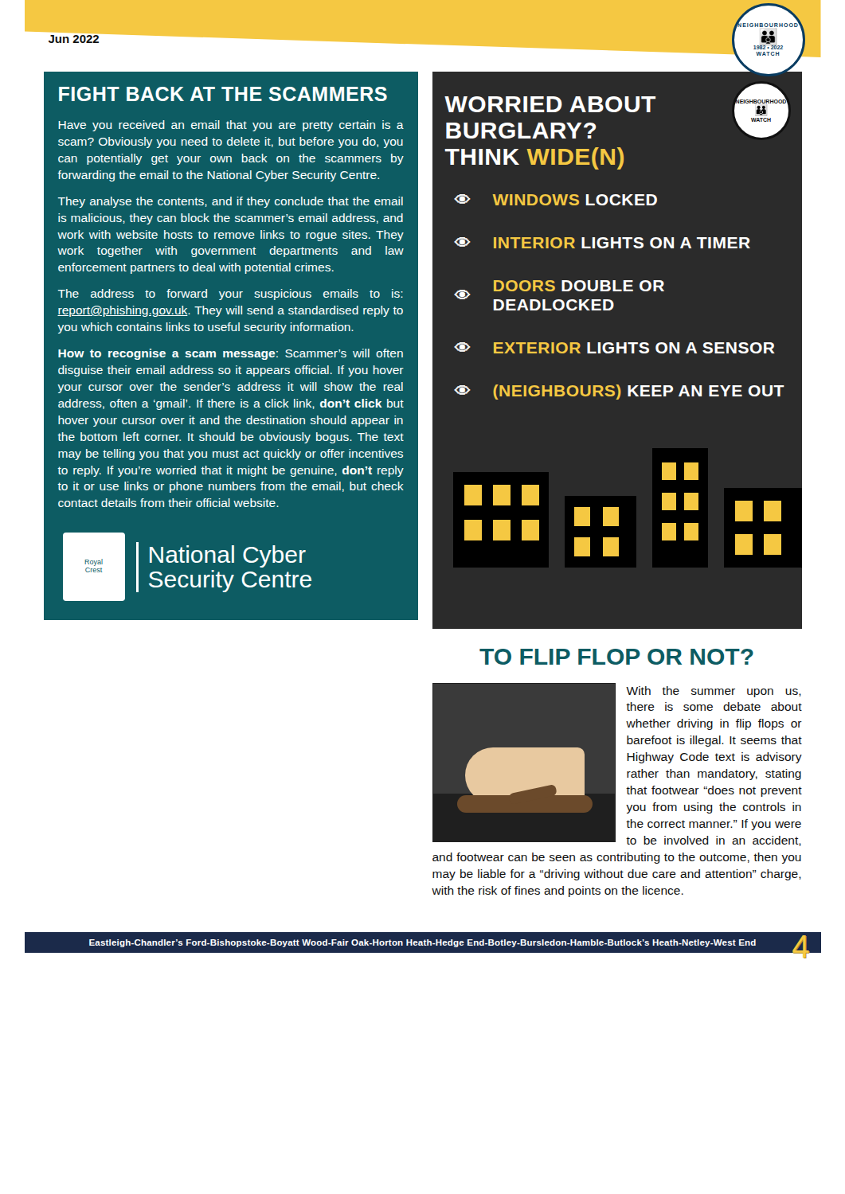Jun 2022
NEIGHBOURHOOD
👪
1982 • 2022
WATCH
Fight back at the scammers
Have you received an email that you are pretty certain is a scam? Obviously you need to delete it, but before you do, you can potentially get your own back on the scammers by forwarding the email to the National Cyber Security Centre.
They analyse the contents, and if they conclude that the email is malicious, they can block the scammer’s email address, and work with website hosts to remove links to rogue sites. They work together with government departments and law enforcement partners to deal with potential crimes.
The address to forward your suspicious emails to is: report@phishing.gov.uk. They will send a standardised reply to you which contains links to useful security information.
How to recognise a scam message: Scammer’s will often disguise their email address so it appears official. If you hover your cursor over the sender’s address it will show the real address, often a ‘gmail’. If there is a click link, don’t click but hover your cursor over it and the destination should appear in the bottom left corner. It should be obviously bogus. The text may be telling you that you must act quickly or offer incentives to reply. If you’re worried that it might be genuine, don’t reply to it or use links or phone numbers from the email, but check contact details from their official website.
Royal
Crest
National Cyber
Security Centre
NEIGHBOURHOOD
👪
WATCH
WORRIED ABOUT BURGLARY?
THINK WIDE(N)
👁WINDOWS LOCKED
👁INTERIOR LIGHTS ON A TIMER
👁DOORS DOUBLE OR DEADLOCKED
👁EXTERIOR LIGHTS ON A SENSOR
👁(NEIGHBOURS) KEEP AN EYE OUT
To flip flop or not?
With the summer upon us, there is some debate about whether driving in flip flops or barefoot is illegal. It seems that Highway Code text is advisory rather than mandatory, stating that footwear “does not prevent you from using the controls in the correct manner.” If you were to be involved in an accident, and footwear can be seen as contributing to the outcome, then you may be liable for a “driving without due care and attention” charge, with the risk of fines and points on the licence.
Eastleigh-Chandler’s Ford-Bishopstoke-Boyatt Wood-Fair Oak-Horton Heath-Hedge End-Botley-Bursledon-Hamble-Butlock’s Heath-Netley-West End
4